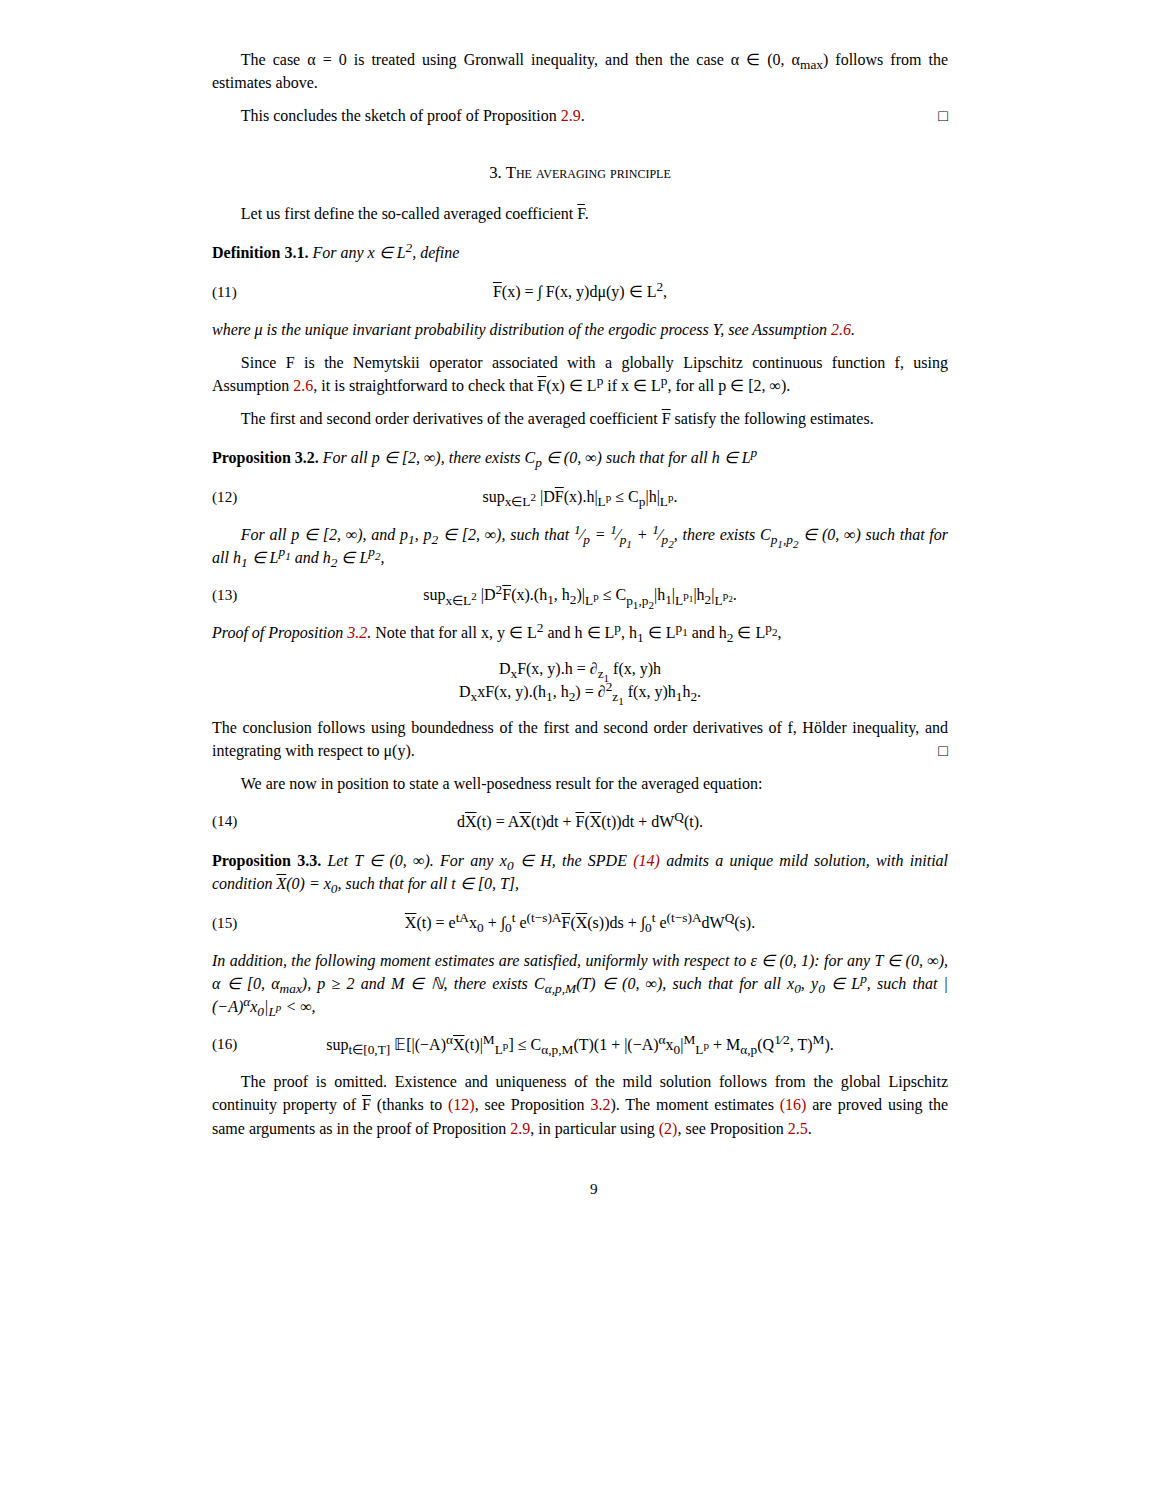The case α = 0 is treated using Gronwall inequality, and then the case α ∈ (0, αmax) follows from the estimates above.
This concludes the sketch of proof of Proposition 2.9. □
3. The averaging principle
Let us first define the so-called averaged coefficient F.
Definition 3.1. For any x ∈ L2, define
(11)
F(x) = ∫ F(x, y)dμ(y) ∈ L2,
where μ is the unique invariant probability distribution of the ergodic process Y, see Assumption 2.6.
Since F is the Nemytskii operator associated with a globally Lipschitz continuous function f, using Assumption 2.6, it is straightforward to check that F(x) ∈ Lp if x ∈ Lp, for all p ∈ [2, ∞).
The first and second order derivatives of the averaged coefficient F satisfy the following estimates.
Proposition 3.2. For all p ∈ [2, ∞), there exists Cp ∈ (0, ∞) such that for all h ∈ Lp
(12)
supx∈L2 |DF(x).h|Lp ≤ Cp|h|Lp.
For all p ∈ [2, ∞), and p1, p2 ∈ [2, ∞), such that 1⁄p = 1⁄p1 + 1⁄p2, there exists Cp1,p2 ∈ (0, ∞) such that for all h1 ∈ Lp1 and h2 ∈ Lp2,
(13)
supx∈L2 |D2F(x).(h1, h2)|Lp ≤ Cp1,p2|h1|Lp1|h2|Lp2.
Proof of Proposition 3.2. Note that for all x, y ∈ L2 and h ∈ Lp, h1 ∈ Lp1 and h2 ∈ Lp2,
DxF(x, y).h = ∂z1 f(x, y)h
DxxF(x, y).(h1, h2) = ∂2z1 f(x, y)h1h2.
The conclusion follows using boundedness of the first and second order derivatives of f, Hölder inequality, and integrating with respect to μ(y). □
We are now in position to state a well-posedness result for the averaged equation:
(14)
dX(t) = AX(t)dt + F(X(t))dt + dWQ(t).
Proposition 3.3. Let T ∈ (0, ∞). For any x0 ∈ H, the SPDE (14) admits a unique mild solution, with initial condition X(0) = x0, such that for all t ∈ [0, T],
(15)
X(t) = etAx0 + ∫0t e(t−s)AF(X(s))ds + ∫0t e(t−s)AdWQ(s).
In addition, the following moment estimates are satisfied, uniformly with respect to ε ∈ (0, 1): for any T ∈ (0, ∞), α ∈ [0, αmax), p ≥ 2 and M ∈ ℕ, there exists Cα,p,M(T) ∈ (0, ∞), such that for all x0, y0 ∈ Lp, such that |(−A)αx0|Lp < ∞,
(16)
supt∈[0,T] 𝔼[|(−A)αX(t)|MLp] ≤ Cα,p,M(T)(1 + |(−A)αx0|MLp + Mα,p(Q1⁄2, T)M).
The proof is omitted. Existence and uniqueness of the mild solution follows from the global Lipschitz continuity property of F (thanks to (12), see Proposition 3.2). The moment estimates (16) are proved using the same arguments as in the proof of Proposition 2.9, in particular using (2), see Proposition 2.5.
9